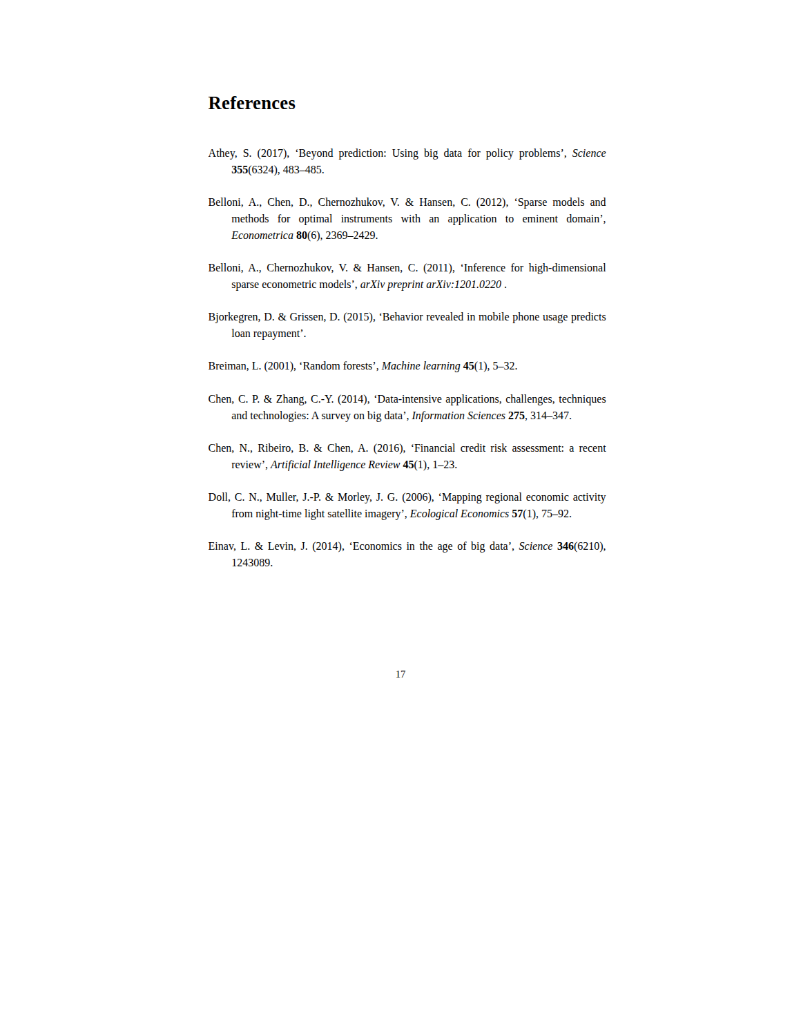References
Athey, S. (2017), ‘Beyond prediction: Using big data for policy problems’, Science 355(6324), 483–485.
Belloni, A., Chen, D., Chernozhukov, V. & Hansen, C. (2012), ‘Sparse models and methods for optimal instruments with an application to eminent domain’, Econometrica 80(6), 2369–2429.
Belloni, A., Chernozhukov, V. & Hansen, C. (2011), ‘Inference for high-dimensional sparse econometric models’, arXiv preprint arXiv:1201.0220 .
Bjorkegren, D. & Grissen, D. (2015), ‘Behavior revealed in mobile phone usage predicts loan repayment’.
Breiman, L. (2001), ‘Random forests’, Machine learning 45(1), 5–32.
Chen, C. P. & Zhang, C.-Y. (2014), ‘Data-intensive applications, challenges, techniques and technologies: A survey on big data’, Information Sciences 275, 314–347.
Chen, N., Ribeiro, B. & Chen, A. (2016), ‘Financial credit risk assessment: a recent review’, Artificial Intelligence Review 45(1), 1–23.
Doll, C. N., Muller, J.-P. & Morley, J. G. (2006), ‘Mapping regional economic activity from night-time light satellite imagery’, Ecological Economics 57(1), 75–92.
Einav, L. & Levin, J. (2014), ‘Economics in the age of big data’, Science 346(6210), 1243089.
17